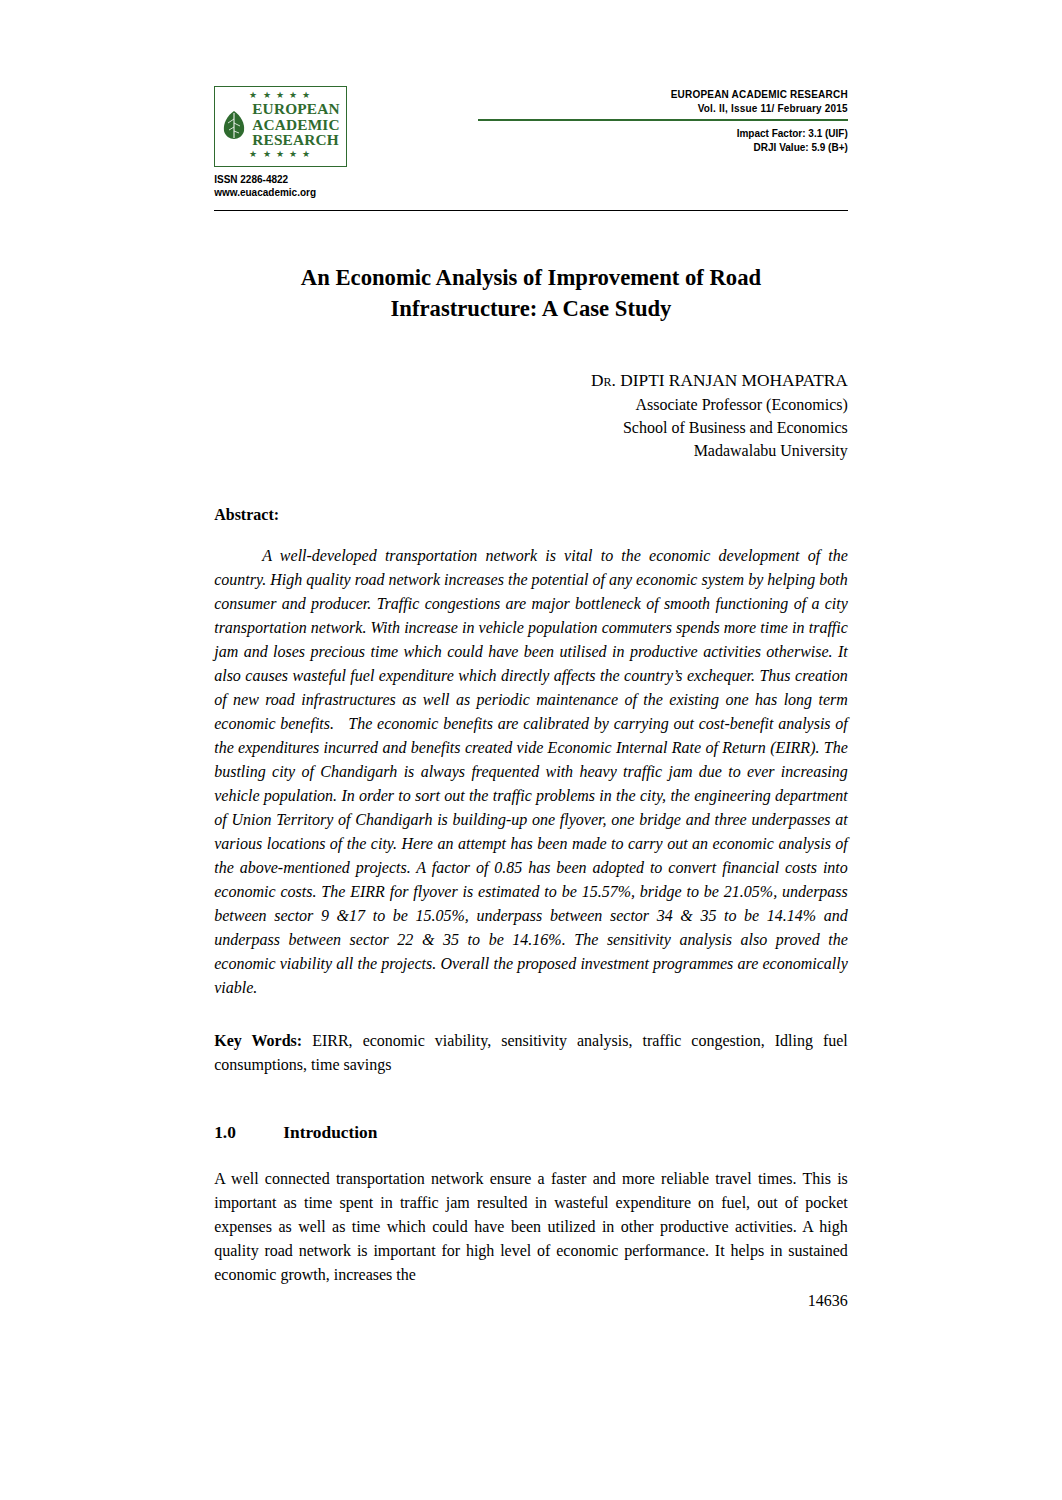★ ★ ★ ★ ★
EUROPEAN ACADEMIC RESEARCH
★ ★ ★ ★ ★
ISSN 2286-4822
www.euacademic.org
EUROPEAN ACADEMIC RESEARCH
Vol. II, Issue 11/ February 2015
Impact Factor: 3.1 (UIF)
DRJI Value: 5.9 (B+)
An Economic Analysis of Improvement of Road
Infrastructure: A Case Study
Dr. DIPTI RANJAN MOHAPATRA
Associate Professor (Economics)
School of Business and Economics
Madawalabu University
Abstract:
A well-developed transportation network is vital to the economic development of the country. High quality road network increases the potential of any economic system by helping both consumer and producer. Traffic congestions are major bottleneck of smooth functioning of a city transportation network. With increase in vehicle population commuters spends more time in traffic jam and loses precious time which could have been utilised in productive activities otherwise. It also causes wasteful fuel expenditure which directly affects the country’s exchequer. Thus creation of new road infrastructures as well as periodic maintenance of the existing one has long term economic benefits. The economic benefits are calibrated by carrying out cost-benefit analysis of the expenditures incurred and benefits created vide Economic Internal Rate of Return (EIRR). The bustling city of Chandigarh is always frequented with heavy traffic jam due to ever increasing vehicle population. In order to sort out the traffic problems in the city, the engineering department of Union Territory of Chandigarh is building-up one flyover, one bridge and three underpasses at various locations of the city. Here an attempt has been made to carry out an economic analysis of the above-mentioned projects. A factor of 0.85 has been adopted to convert financial costs into economic costs. The EIRR for flyover is estimated to be 15.57%, bridge to be 21.05%, underpass between sector 9 &17 to be 15.05%, underpass between sector 34 & 35 to be 14.14% and underpass between sector 22 & 35 to be 14.16%. The sensitivity analysis also proved the economic viability all the projects. Overall the proposed investment programmes are economically viable.
Key Words: EIRR, economic viability, sensitivity analysis, traffic congestion, Idling fuel consumptions, time savings
1.0 Introduction
A well connected transportation network ensure a faster and more reliable travel times. This is important as time spent in traffic jam resulted in wasteful expenditure on fuel, out of pocket expenses as well as time which could have been utilized in other productive activities. A high quality road network is important for high level of economic performance. It helps in sustained economic growth, increases the
14636